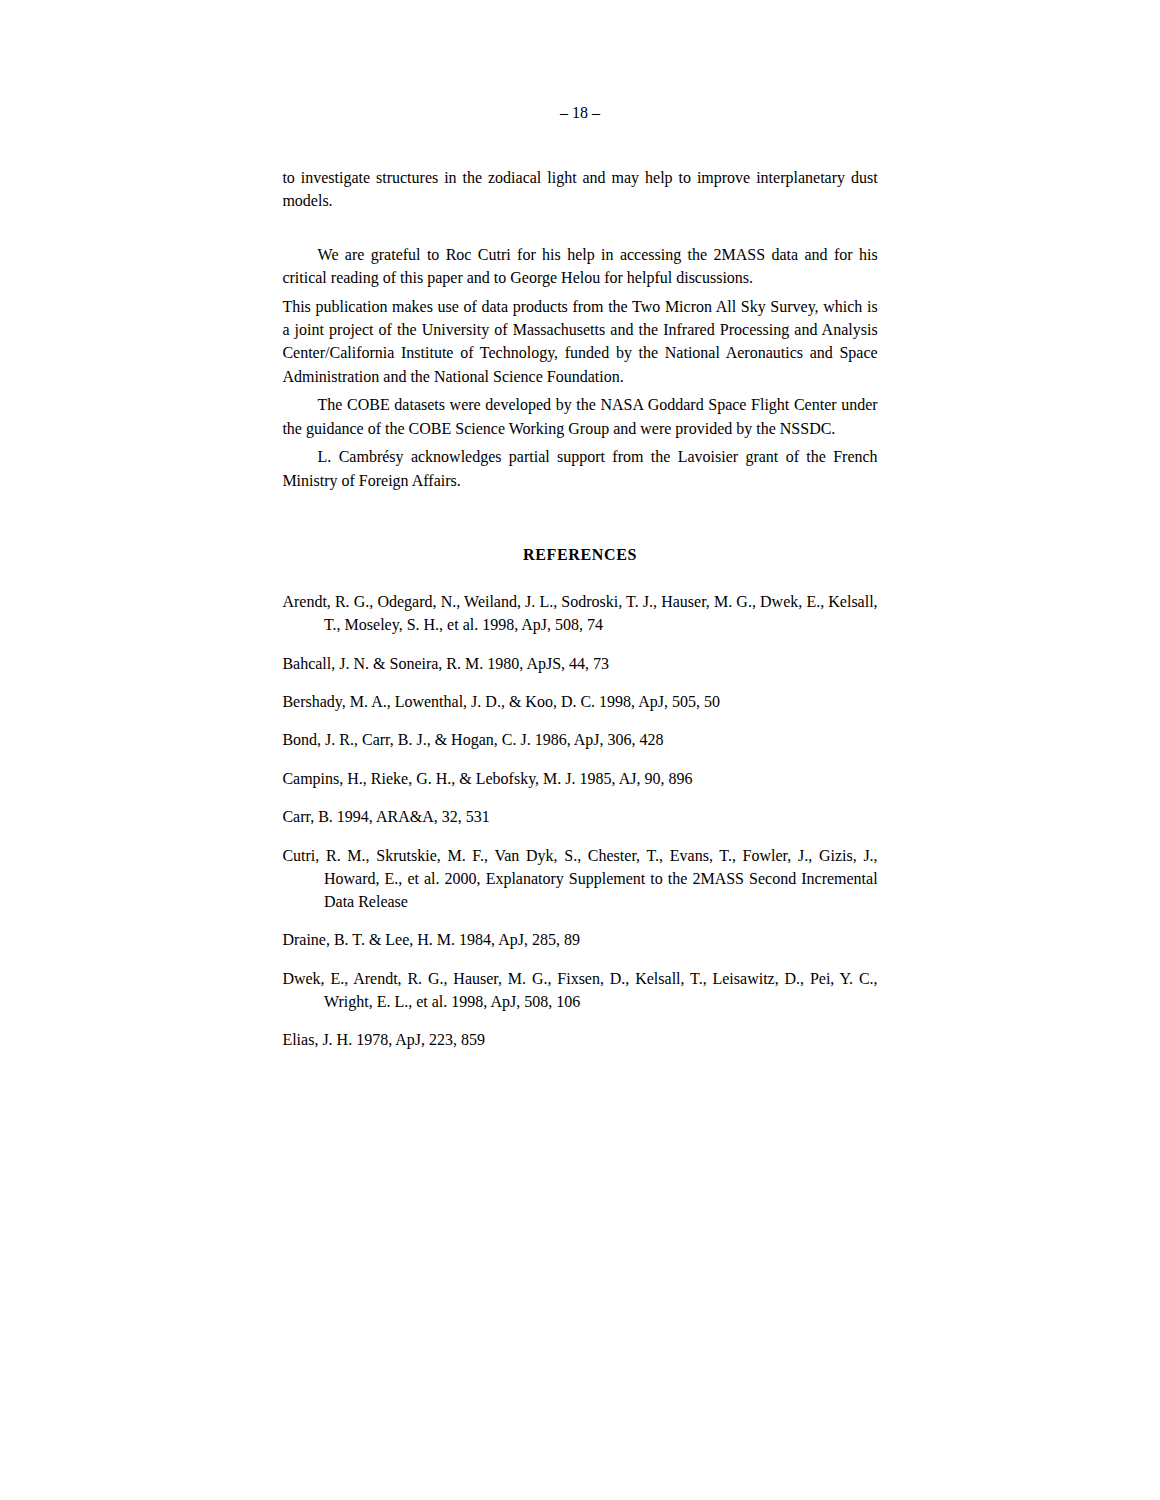– 18 –
to investigate structures in the zodiacal light and may help to improve interplanetary dust models.
We are grateful to Roc Cutri for his help in accessing the 2MASS data and for his critical reading of this paper and to George Helou for helpful discussions.
This publication makes use of data products from the Two Micron All Sky Survey, which is a joint project of the University of Massachusetts and the Infrared Processing and Analysis Center/California Institute of Technology, funded by the National Aeronautics and Space Administration and the National Science Foundation.
The COBE datasets were developed by the NASA Goddard Space Flight Center under the guidance of the COBE Science Working Group and were provided by the NSSDC.
L. Cambrésy acknowledges partial support from the Lavoisier grant of the French Ministry of Foreign Affairs.
REFERENCES
Arendt, R. G., Odegard, N., Weiland, J. L., Sodroski, T. J., Hauser, M. G., Dwek, E., Kelsall, T., Moseley, S. H., et al. 1998, ApJ, 508, 74
Bahcall, J. N. & Soneira, R. M. 1980, ApJS, 44, 73
Bershady, M. A., Lowenthal, J. D., & Koo, D. C. 1998, ApJ, 505, 50
Bond, J. R., Carr, B. J., & Hogan, C. J. 1986, ApJ, 306, 428
Campins, H., Rieke, G. H., & Lebofsky, M. J. 1985, AJ, 90, 896
Carr, B. 1994, ARA&A, 32, 531
Cutri, R. M., Skrutskie, M. F., Van Dyk, S., Chester, T., Evans, T., Fowler, J., Gizis, J., Howard, E., et al. 2000, Explanatory Supplement to the 2MASS Second Incremental Data Release
Draine, B. T. & Lee, H. M. 1984, ApJ, 285, 89
Dwek, E., Arendt, R. G., Hauser, M. G., Fixsen, D., Kelsall, T., Leisawitz, D., Pei, Y. C., Wright, E. L., et al. 1998, ApJ, 508, 106
Elias, J. H. 1978, ApJ, 223, 859